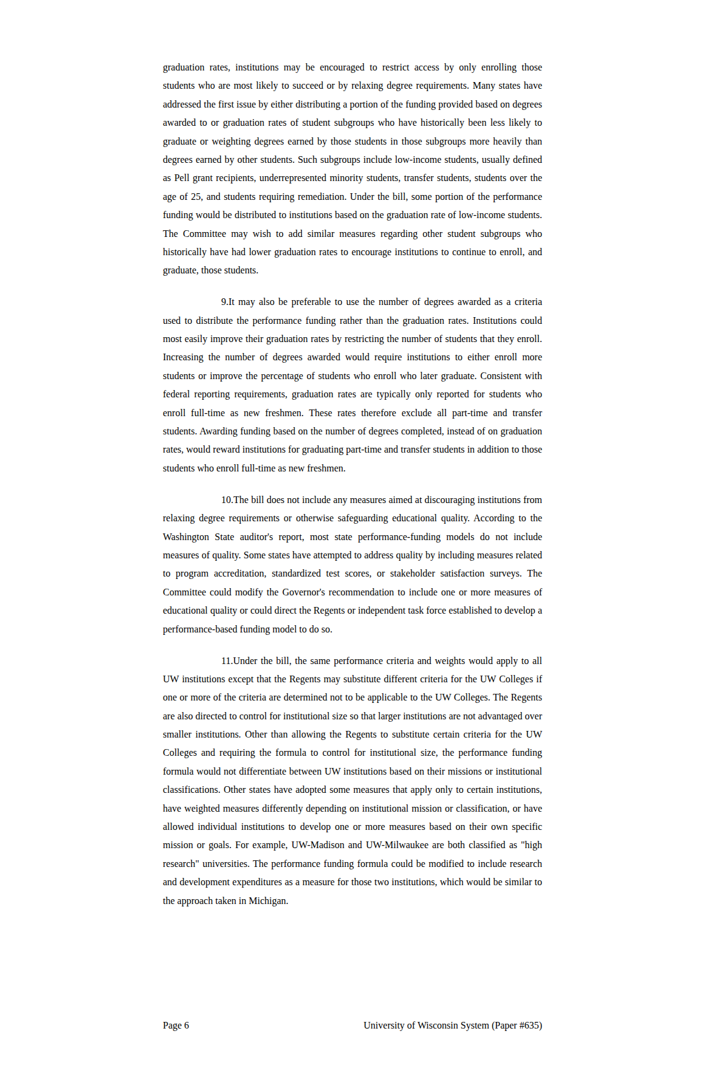graduation rates, institutions may be encouraged to restrict access by only enrolling those students who are most likely to succeed or by relaxing degree requirements. Many states have addressed the first issue by either distributing a portion of the funding provided based on degrees awarded to or graduation rates of student subgroups who have historically been less likely to graduate or weighting degrees earned by those students in those subgroups more heavily than degrees earned by other students. Such subgroups include low-income students, usually defined as Pell grant recipients, underrepresented minority students, transfer students, students over the age of 25, and students requiring remediation. Under the bill, some portion of the performance funding would be distributed to institutions based on the graduation rate of low-income students. The Committee may wish to add similar measures regarding other student subgroups who historically have had lower graduation rates to encourage institutions to continue to enroll, and graduate, those students.
9. It may also be preferable to use the number of degrees awarded as a criteria used to distribute the performance funding rather than the graduation rates. Institutions could most easily improve their graduation rates by restricting the number of students that they enroll. Increasing the number of degrees awarded would require institutions to either enroll more students or improve the percentage of students who enroll who later graduate. Consistent with federal reporting requirements, graduation rates are typically only reported for students who enroll full-time as new freshmen. These rates therefore exclude all part-time and transfer students. Awarding funding based on the number of degrees completed, instead of on graduation rates, would reward institutions for graduating part-time and transfer students in addition to those students who enroll full-time as new freshmen.
10. The bill does not include any measures aimed at discouraging institutions from relaxing degree requirements or otherwise safeguarding educational quality. According to the Washington State auditor's report, most state performance-funding models do not include measures of quality. Some states have attempted to address quality by including measures related to program accreditation, standardized test scores, or stakeholder satisfaction surveys. The Committee could modify the Governor's recommendation to include one or more measures of educational quality or could direct the Regents or independent task force established to develop a performance-based funding model to do so.
11. Under the bill, the same performance criteria and weights would apply to all UW institutions except that the Regents may substitute different criteria for the UW Colleges if one or more of the criteria are determined not to be applicable to the UW Colleges. The Regents are also directed to control for institutional size so that larger institutions are not advantaged over smaller institutions. Other than allowing the Regents to substitute certain criteria for the UW Colleges and requiring the formula to control for institutional size, the performance funding formula would not differentiate between UW institutions based on their missions or institutional classifications. Other states have adopted some measures that apply only to certain institutions, have weighted measures differently depending on institutional mission or classification, or have allowed individual institutions to develop one or more measures based on their own specific mission or goals. For example, UW-Madison and UW-Milwaukee are both classified as "high research" universities. The performance funding formula could be modified to include research and development expenditures as a measure for those two institutions, which would be similar to the approach taken in Michigan.
Page 6
University of Wisconsin System (Paper #635)